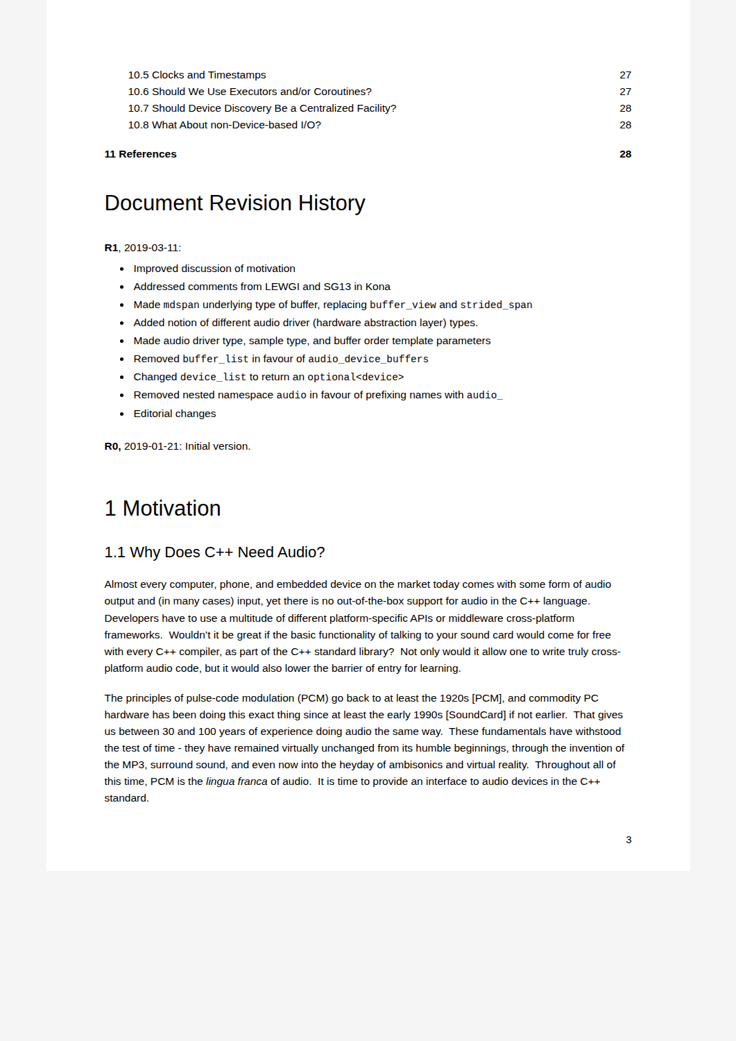10.5 Clocks and Timestamps 27
10.6 Should We Use Executors and/or Coroutines? 27
10.7 Should Device Discovery Be a Centralized Facility? 28
10.8 What About non-Device-based I/O? 28
11 References 28
Document Revision History
R1, 2019-03-11:
Improved discussion of motivation
Addressed comments from LEWGI and SG13 in Kona
Made mdspan underlying type of buffer, replacing buffer_view and strided_span
Added notion of different audio driver (hardware abstraction layer) types.
Made audio driver type, sample type, and buffer order template parameters
Removed buffer_list in favour of audio_device_buffers
Changed device_list to return an optional<device>
Removed nested namespace audio in favour of prefixing names with audio_
Editorial changes
R0, 2019-01-21: Initial version.
1 Motivation
1.1 Why Does C++ Need Audio?
Almost every computer, phone, and embedded device on the market today comes with some form of audio output and (in many cases) input, yet there is no out-of-the-box support for audio in the C++ language. Developers have to use a multitude of different platform-specific APIs or middleware cross-platform frameworks. Wouldn’t it be great if the basic functionality of talking to your sound card would come for free with every C++ compiler, as part of the C++ standard library? Not only would it allow one to write truly cross-platform audio code, but it would also lower the barrier of entry for learning.
The principles of pulse-code modulation (PCM) go back to at least the 1920s [PCM], and commodity PC hardware has been doing this exact thing since at least the early 1990s [SoundCard] if not earlier. That gives us between 30 and 100 years of experience doing audio the same way. These fundamentals have withstood the test of time - they have remained virtually unchanged from its humble beginnings, through the invention of the MP3, surround sound, and even now into the heyday of ambisonics and virtual reality. Throughout all of this time, PCM is the lingua franca of audio. It is time to provide an interface to audio devices in the C++ standard.
3